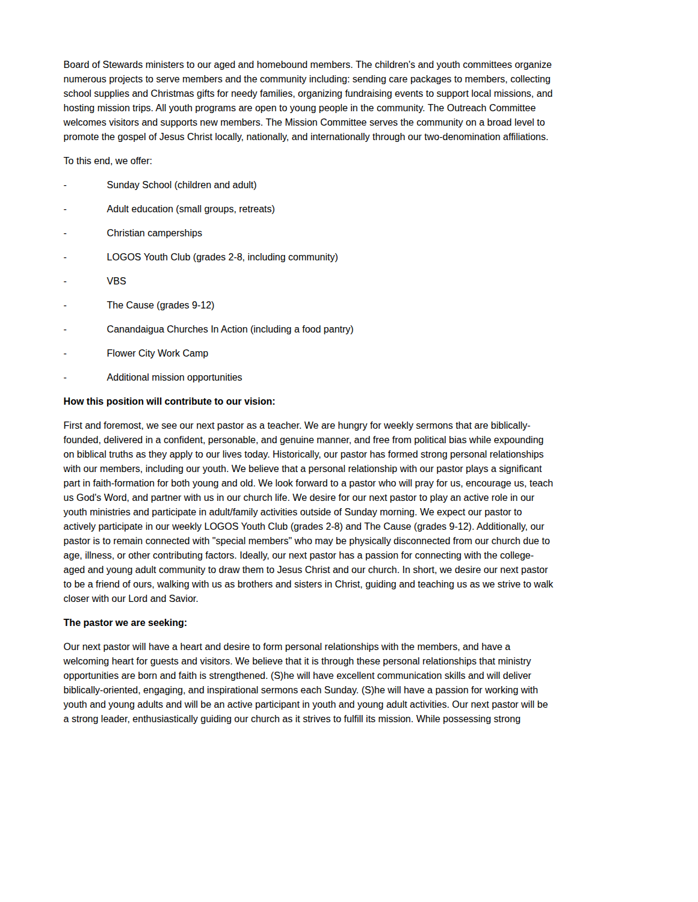Board of Stewards ministers to our aged and homebound members. The children's and youth committees organize numerous projects to serve members and the community including: sending care packages to members, collecting school supplies and Christmas gifts for needy families, organizing fundraising events to support local missions, and hosting mission trips. All youth programs are open to young people in the community. The Outreach Committee welcomes visitors and supports new members. The Mission Committee serves the community on a broad level to promote the gospel of Jesus Christ locally, nationally, and internationally through our two-denomination affiliations.
To this end, we offer:
Sunday School (children and adult)
Adult education (small groups, retreats)
Christian camperships
LOGOS Youth Club (grades 2-8, including community)
VBS
The Cause (grades 9-12)
Canandaigua Churches In Action (including a food pantry)
Flower City Work Camp
Additional mission opportunities
How this position will contribute to our vision:
First and foremost, we see our next pastor as a teacher. We are hungry for weekly sermons that are biblically-founded, delivered in a confident, personable, and genuine manner, and free from political bias while expounding on biblical truths as they apply to our lives today. Historically, our pastor has formed strong personal relationships with our members, including our youth. We believe that a personal relationship with our pastor plays a significant part in faith-formation for both young and old. We look forward to a pastor who will pray for us, encourage us, teach us God's Word, and partner with us in our church life. We desire for our next pastor to play an active role in our youth ministries and participate in adult/family activities outside of Sunday morning. We expect our pastor to actively participate in our weekly LOGOS Youth Club (grades 2-8) and The Cause (grades 9-12). Additionally, our pastor is to remain connected with "special members" who may be physically disconnected from our church due to age, illness, or other contributing factors. Ideally, our next pastor has a passion for connecting with the college-aged and young adult community to draw them to Jesus Christ and our church. In short, we desire our next pastor to be a friend of ours, walking with us as brothers and sisters in Christ, guiding and teaching us as we strive to walk closer with our Lord and Savior.
The pastor we are seeking:
Our next pastor will have a heart and desire to form personal relationships with the members, and have a welcoming heart for guests and visitors. We believe that it is through these personal relationships that ministry opportunities are born and faith is strengthened. (S)he will have excellent communication skills and will deliver biblically-oriented, engaging, and inspirational sermons each Sunday. (S)he will have a passion for working with youth and young adults and will be an active participant in youth and young adult activities. Our next pastor will be a strong leader, enthusiastically guiding our church as it strives to fulfill its mission. While possessing strong